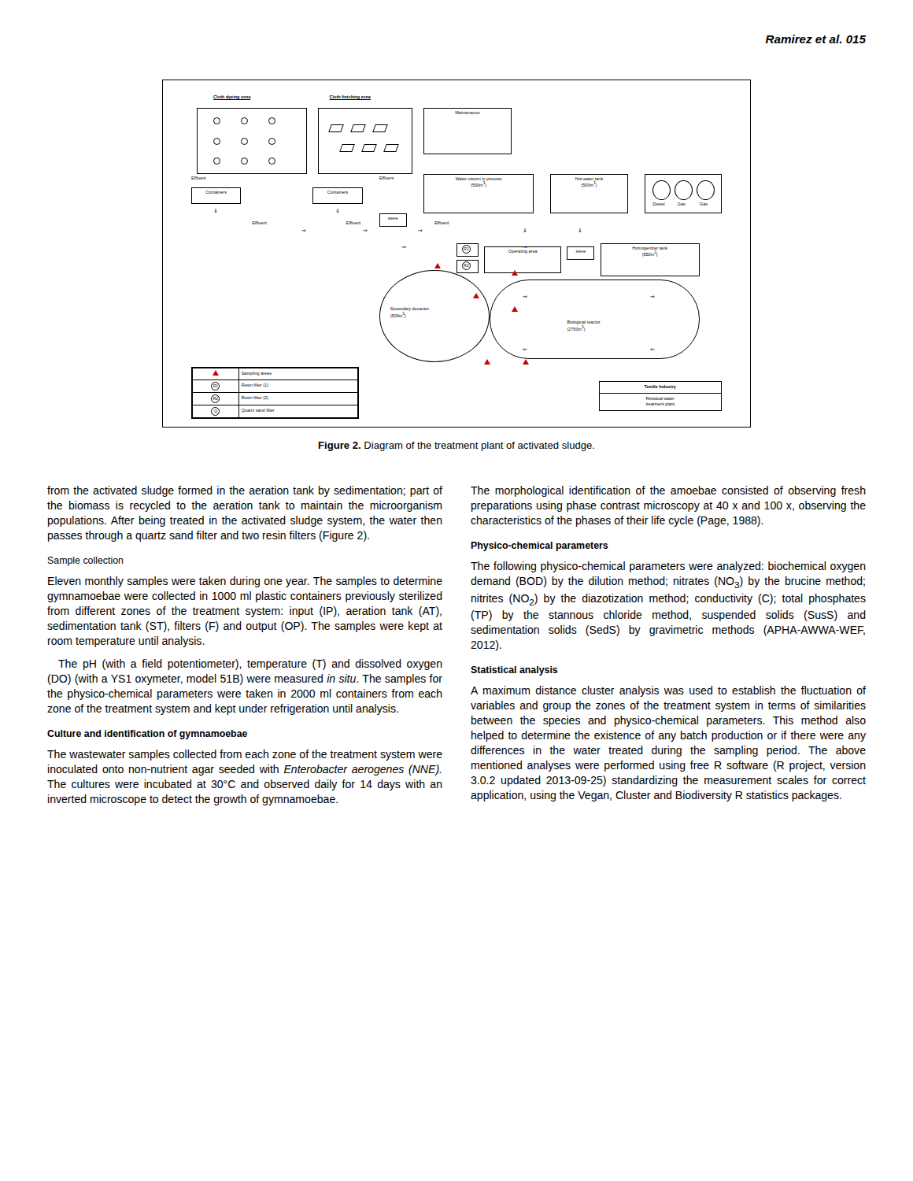Ramirez et al. 015
Cloth dyeing zone
Effluent
Containers
Cloth finishing zone
Effluent
Containers
Maintenance
Water cistern in process
(500m3)
Hot water tank
(500m3)
Diesel
Gas
Gas
Effluent
Effluent
Effluent
sieve
⇓
⇓
⇒
⇒
⇒
⇒
⇒
⇓
⇓
Operating area
R1
R2
sieve
Homogenizer tank
(650m3)
Secondary decanter
(500m3)
Biological reactor
(2750m3)
⇒
⇒
⇐
⇐
| | Sampling áreas |
| R1 | Resin filter (1) |
| R2 | Resin filter (2) |
| Q | Quartz sand filter |
Textile Industry
Residual water
treatment plant
Figure 2. Diagram of the treatment plant of activated sludge.
from the activated sludge formed in the aeration tank by sedimentation; part of the biomass is recycled to the aeration tank to maintain the microorganism populations. After being treated in the activated sludge system, the water then passes through a quartz sand filter and two resin filters (Figure 2).
Sample collection
Eleven monthly samples were taken during one year. The samples to determine gymnamoebae were collected in 1000 ml plastic containers previously sterilized from different zones of the treatment system: input (IP), aeration tank (AT), sedimentation tank (ST), filters (F) and output (OP). The samples were kept at room temperature until analysis.
The pH (with a field potentiometer), temperature (T) and dissolved oxygen (DO) (with a YS1 oxymeter, model 51B) were measured in situ. The samples for the physico-chemical parameters were taken in 2000 ml containers from each zone of the treatment system and kept under refrigeration until analysis.
Culture and identification of gymnamoebae
The wastewater samples collected from each zone of the treatment system were inoculated onto non-nutrient agar seeded with Enterobacter aerogenes (NNE). The cultures were incubated at 30°C and observed daily for 14 days with an inverted microscope to detect the growth of gymnamoebae.
The morphological identification of the amoebae consisted of observing fresh preparations using phase contrast microscopy at 40 x and 100 x, observing the characteristics of the phases of their life cycle (Page, 1988).
Physico-chemical parameters
The following physico-chemical parameters were analyzed: biochemical oxygen demand (BOD) by the dilution method; nitrates (NO3) by the brucine method; nitrites (NO2) by the diazotization method; conductivity (C); total phosphates (TP) by the stannous chloride method, suspended solids (SusS) and sedimentation solids (SedS) by gravimetric methods (APHA-AWWA-WEF, 2012).
Statistical analysis
A maximum distance cluster analysis was used to establish the fluctuation of variables and group the zones of the treatment system in terms of similarities between the species and physico-chemical parameters. This method also helped to determine the existence of any batch production or if there were any differences in the water treated during the sampling period. The above mentioned analyses were performed using free R software (R project, version 3.0.2 updated 2013-09-25) standardizing the measurement scales for correct application, using the Vegan, Cluster and Biodiversity R statistics packages.